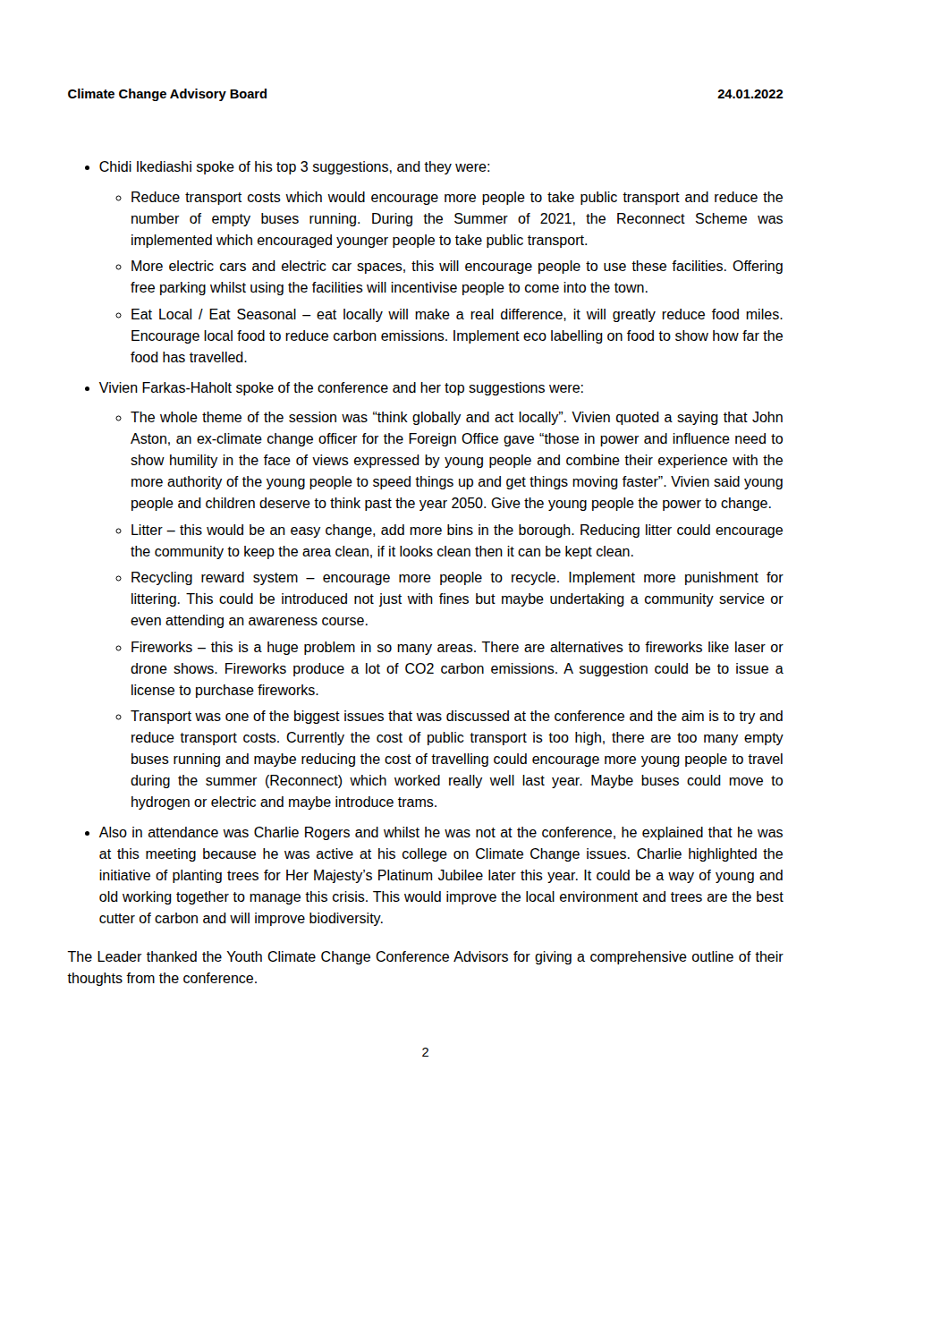Climate Change Advisory Board 24.01.2022
Chidi Ikediashi spoke of his top 3 suggestions, and they were:
Reduce transport costs which would encourage more people to take public transport and reduce the number of empty buses running. During the Summer of 2021, the Reconnect Scheme was implemented which encouraged younger people to take public transport.
More electric cars and electric car spaces, this will encourage people to use these facilities. Offering free parking whilst using the facilities will incentivise people to come into the town.
Eat Local / Eat Seasonal – eat locally will make a real difference, it will greatly reduce food miles. Encourage local food to reduce carbon emissions. Implement eco labelling on food to show how far the food has travelled.
Vivien Farkas-Haholt spoke of the conference and her top suggestions were:
The whole theme of the session was “think globally and act locally”. Vivien quoted a saying that John Aston, an ex-climate change officer for the Foreign Office gave “those in power and influence need to show humility in the face of views expressed by young people and combine their experience with the more authority of the young people to speed things up and get things moving faster”. Vivien said young people and children deserve to think past the year 2050. Give the young people the power to change.
Litter – this would be an easy change, add more bins in the borough. Reducing litter could encourage the community to keep the area clean, if it looks clean then it can be kept clean.
Recycling reward system – encourage more people to recycle. Implement more punishment for littering. This could be introduced not just with fines but maybe undertaking a community service or even attending an awareness course.
Fireworks – this is a huge problem in so many areas. There are alternatives to fireworks like laser or drone shows. Fireworks produce a lot of CO2 carbon emissions. A suggestion could be to issue a license to purchase fireworks.
Transport was one of the biggest issues that was discussed at the conference and the aim is to try and reduce transport costs. Currently the cost of public transport is too high, there are too many empty buses running and maybe reducing the cost of travelling could encourage more young people to travel during the summer (Reconnect) which worked really well last year. Maybe buses could move to hydrogen or electric and maybe introduce trams.
Also in attendance was Charlie Rogers and whilst he was not at the conference, he explained that he was at this meeting because he was active at his college on Climate Change issues. Charlie highlighted the initiative of planting trees for Her Majesty’s Platinum Jubilee later this year. It could be a way of young and old working together to manage this crisis. This would improve the local environment and trees are the best cutter of carbon and will improve biodiversity.
The Leader thanked the Youth Climate Change Conference Advisors for giving a comprehensive outline of their thoughts from the conference.
2